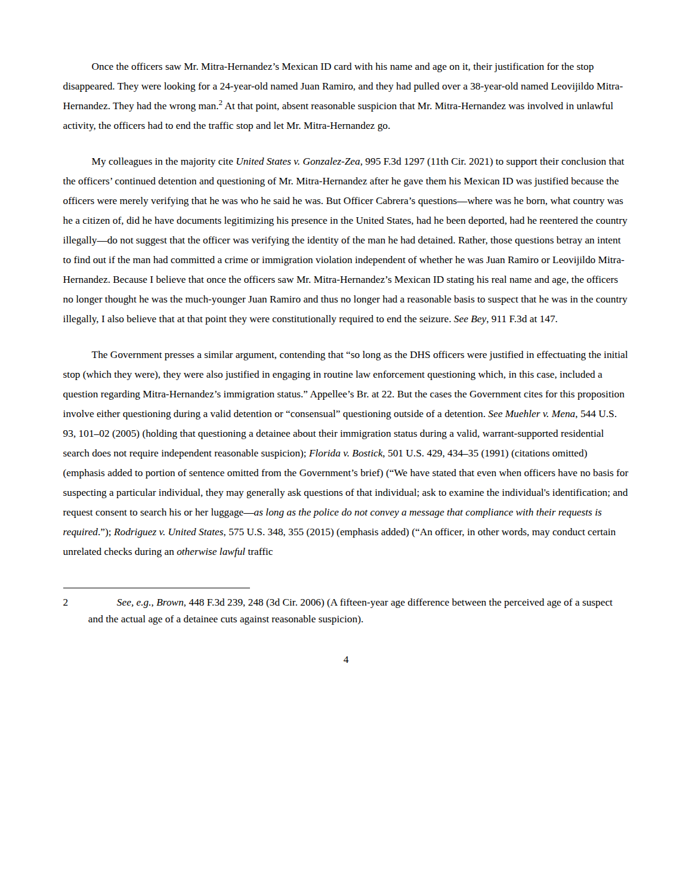Once the officers saw Mr. Mitra-Hernandez’s Mexican ID card with his name and age on it, their justification for the stop disappeared. They were looking for a 24-year-old named Juan Ramiro, and they had pulled over a 38-year-old named Leovijildo Mitra-Hernandez. They had the wrong man.2 At that point, absent reasonable suspicion that Mr. Mitra-Hernandez was involved in unlawful activity, the officers had to end the traffic stop and let Mr. Mitra-Hernandez go.
My colleagues in the majority cite United States v. Gonzalez-Zea, 995 F.3d 1297 (11th Cir. 2021) to support their conclusion that the officers’ continued detention and questioning of Mr. Mitra-Hernandez after he gave them his Mexican ID was justified because the officers were merely verifying that he was who he said he was. But Officer Cabrera’s questions—where was he born, what country was he a citizen of, did he have documents legitimizing his presence in the United States, had he been deported, had he reentered the country illegally—do not suggest that the officer was verifying the identity of the man he had detained. Rather, those questions betray an intent to find out if the man had committed a crime or immigration violation independent of whether he was Juan Ramiro or Leovijildo Mitra-Hernandez. Because I believe that once the officers saw Mr. Mitra-Hernandez’s Mexican ID stating his real name and age, the officers no longer thought he was the much-younger Juan Ramiro and thus no longer had a reasonable basis to suspect that he was in the country illegally, I also believe that at that point they were constitutionally required to end the seizure. See Bey, 911 F.3d at 147.
The Government presses a similar argument, contending that “so long as the DHS officers were justified in effectuating the initial stop (which they were), they were also justified in engaging in routine law enforcement questioning which, in this case, included a question regarding Mitra-Hernandez’s immigration status.” Appellee’s Br. at 22. But the cases the Government cites for this proposition involve either questioning during a valid detention or “consensual” questioning outside of a detention. See Muehler v. Mena, 544 U.S. 93, 101–02 (2005) (holding that questioning a detainee about their immigration status during a valid, warrant-supported residential search does not require independent reasonable suspicion); Florida v. Bostick, 501 U.S. 429, 434–35 (1991) (citations omitted) (emphasis added to portion of sentence omitted from the Government’s brief) (“We have stated that even when officers have no basis for suspecting a particular individual, they may generally ask questions of that individual; ask to examine the individual's identification; and request consent to search his or her luggage—as long as the police do not convey a message that compliance with their requests is required.”); Rodriguez v. United States, 575 U.S. 348, 355 (2015) (emphasis added) (“An officer, in other words, may conduct certain unrelated checks during an otherwise lawful traffic
2
See, e.g., Brown, 448 F.3d 239, 248 (3d Cir. 2006) (A fifteen-year age difference between the perceived age of a suspect and the actual age of a detainee cuts against reasonable suspicion).
4